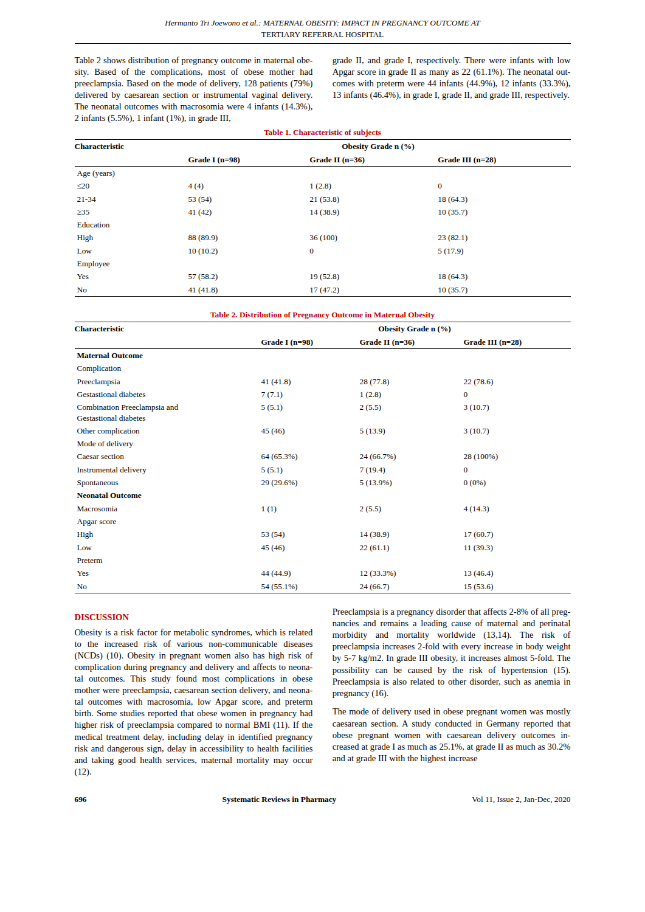Hermanto Tri Joewono et al.: MATERNAL OBESITY: IMPACT IN PREGNANCY OUTCOME AT
TERTIARY REFERRAL HOSPITAL
Table 2 shows distribution of pregnancy outcome in maternal obesity. Based of the complications, most of obese mother had preeclampsia. Based on the mode of delivery, 128 patients (79%) delivered by caesarean section or instrumental vaginal delivery. The neonatal outcomes with macrosomia were 4 infants (14.3%), 2 infants (5.5%), 1 infant (1%), in grade III,
grade II, and grade I, respectively. There were infants with low Apgar score in grade II as many as 22 (61.1%). The neonatal outcomes with preterm were 44 infants (44.9%), 12 infants (33.3%), 13 infants (46.4%), in grade I, grade II, and grade III, respectively.
Table 1. Characteristic of subjects
| Characteristic | Obesity Grade n (%) |
| --- | --- |
| Grade I (n=98) | Grade II (n=36) | Grade III (n=28) |
| Age (years) | | | |
| ≤20 | 4 (4) | 1 (2.8) | 0 |
| 21-34 | 53 (54) | 21 (53.8) | 18 (64.3) |
| ≥35 | 41 (42) | 14 (38.9) | 10 (35.7) |
| Education | | | |
| High | 88 (89.9) | 36 (100) | 23 (82.1) |
| Low | 10 (10.2) | 0 | 5 (17.9) |
| Employee | | | |
| Yes | 57 (58.2) | 19 (52.8) | 18 (64.3) |
| No | 41 (41.8) | 17 (47.2) | 10 (35.7) |
Table 2. Distribution of Pregnancy Outcome in Maternal Obesity
| Characteristic | Obesity Grade n (%) |
| --- | --- |
| Grade I (n=98) | Grade II (n=36) | Grade III (n=28) |
| Maternal Outcome | | | |
| Complication | | | |
| Preeclampsia | 41 (41.8) | 28 (77.8) | 22 (78.6) |
| Gestastional diabetes | 7 (7.1) | 1 (2.8) | 0 |
| Combination Preeclampsia and Gestastional diabetes | 5 (5.1) | 2 (5.5) | 3 (10.7) |
| Other complication | 45 (46) | 5 (13.9) | 3 (10.7) |
| Mode of delivery | | | |
| Caesar section | 64 (65.3%) | 24 (66.7%) | 28 (100%) |
| Instrumental delivery | 5 (5.1) | 7 (19.4) | 0 |
| Spontaneous | 29 (29.6%) | 5 (13.9%) | 0 (0%) |
| Neonatal Outcome | | | |
| Macrosomia | 1 (1) | 2 (5.5) | 4 (14.3) |
| Apgar score | | | |
| High | 53 (54) | 14 (38.9) | 17 (60.7) |
| Low | 45 (46) | 22 (61.1) | 11 (39.3) |
| Preterm | | | |
| Yes | 44 (44.9) | 12 (33.3%) | 13 (46.4) |
| No | 54 (55.1%) | 24 (66.7) | 15 (53.6) |
DISCUSSION
Obesity is a risk factor for metabolic syndromes, which is related to the increased risk of various non-communicable diseases (NCDs) (10). Obesity in pregnant women also has high risk of complication during pregnancy and delivery and affects to neonatal outcomes. This study found most complications in obese mother were preeclampsia, caesarean section delivery, and neonatal outcomes with macrosomia, low Apgar score, and preterm birth. Some studies reported that obese women in pregnancy had higher risk of preeclampsia compared to normal BMI (11). If the medical treatment delay, including delay in identified pregnancy risk and dangerous sign, delay in accessibility to health facilities and taking good health services, maternal mortality may occur (12).
Preeclampsia is a pregnancy disorder that affects 2-8% of all pregnancies and remains a leading cause of maternal and perinatal morbidity and mortality worldwide (13,14). The risk of preeclampsia increases 2-fold with every increase in body weight by 5-7 kg/m2. In grade III obesity, it increases almost 5-fold. The possibility can be caused by the risk of hypertension (15). Preeclampsia is also related to other disorder, such as anemia in pregnancy (16).
The mode of delivery used in obese pregnant women was mostly caesarean section. A study conducted in Germany reported that obese pregnant women with caesarean delivery outcomes increased at grade I as much as 25.1%, at grade II as much as 30.2% and at grade III with the highest increase
696 Systematic Reviews in Pharmacy Vol 11, Issue 2, Jan-Dec, 2020